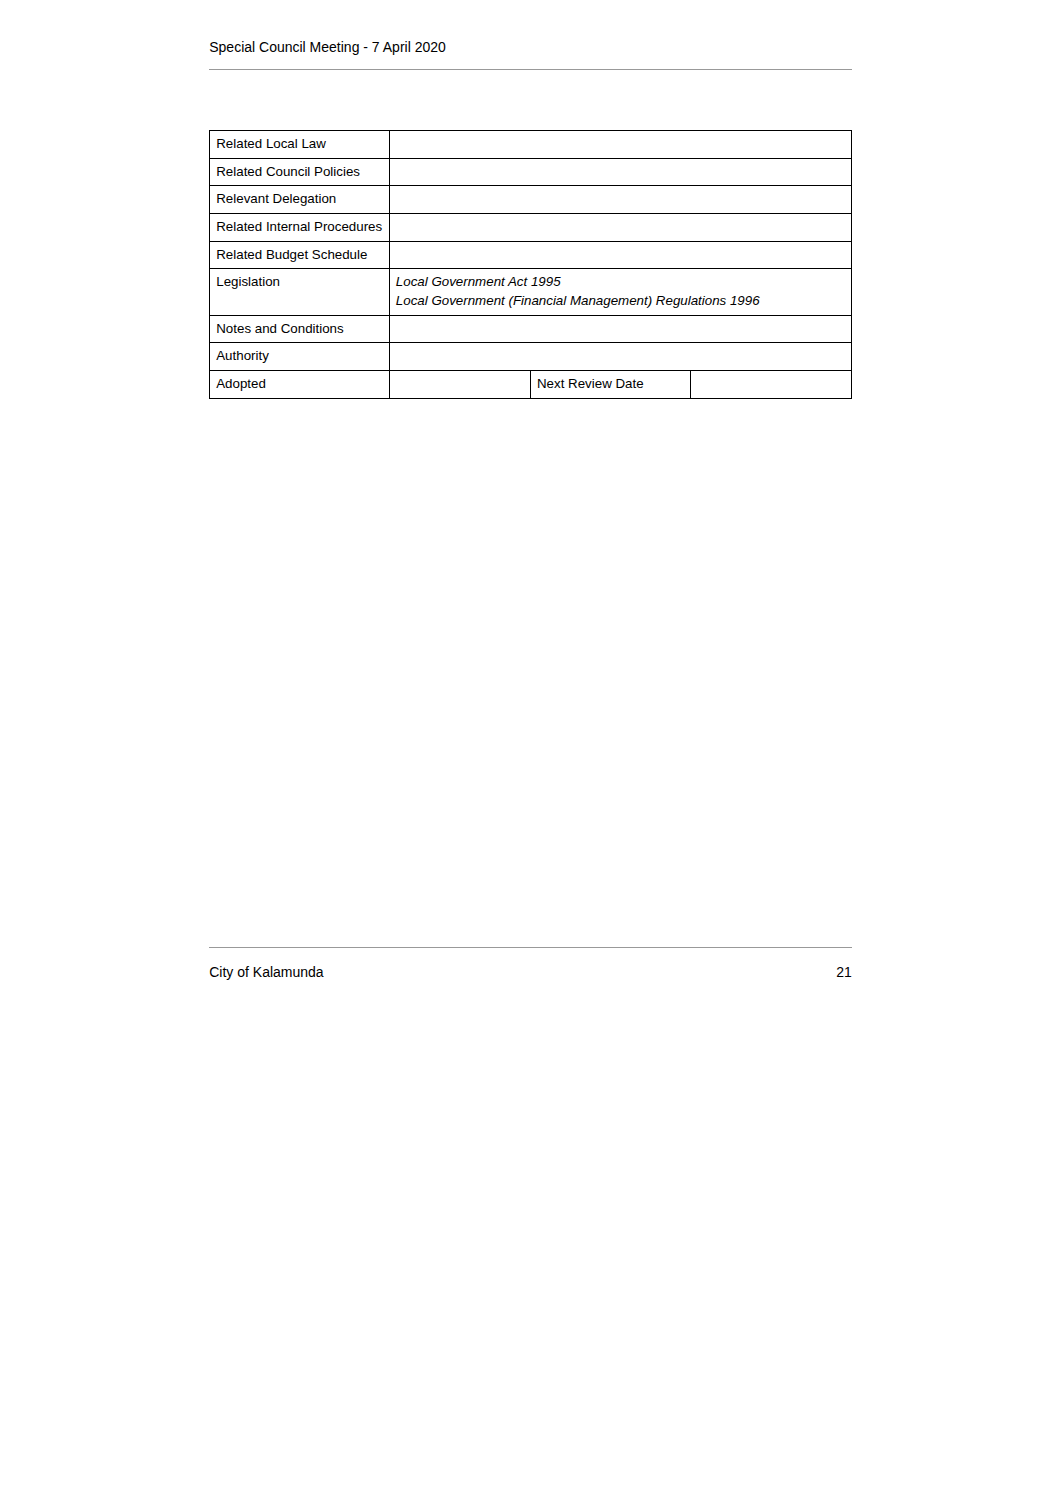Special Council Meeting - 7 April 2020
| Related Local Law | |
| Related Council Policies | |
| Relevant Delegation | |
| Related Internal Procedures | |
| Related Budget Schedule | |
| Legislation | Local Government Act 1995 Local Government (Financial Management) Regulations 1996 |
| Notes and Conditions | |
| Authority | |
| Adopted | | Next Review Date | |
City of Kalamunda 21